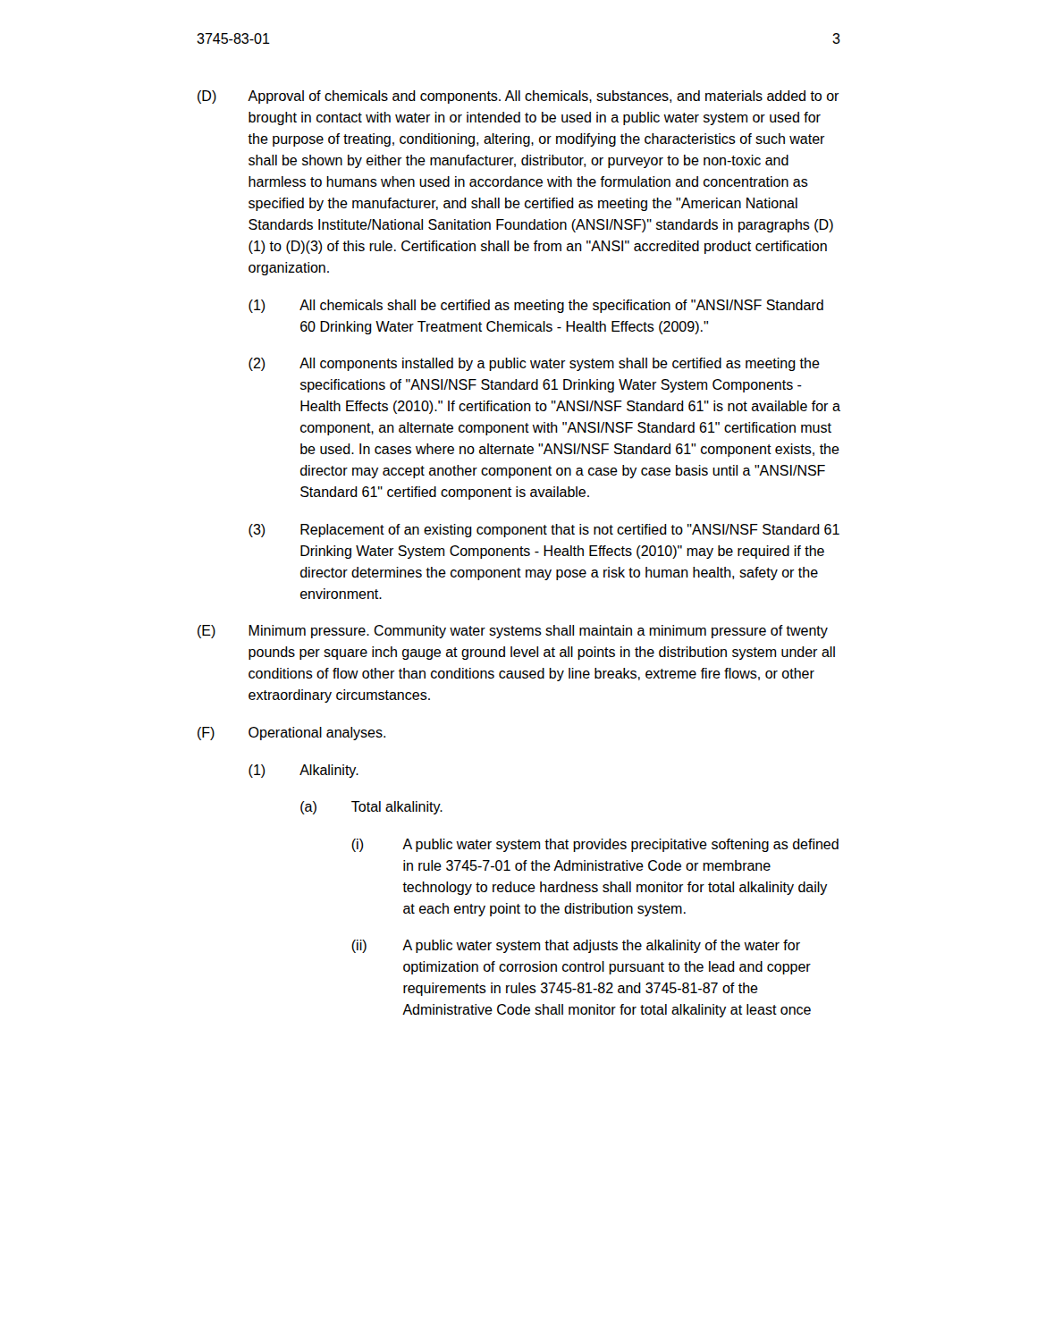3745-83-01 3
(D)
Approval of chemicals and components. All chemicals, substances, and materials added to or brought in contact with water in or intended to be used in a public water system or used for the purpose of treating, conditioning, altering, or modifying the characteristics of such water shall be shown by either the manufacturer, distributor, or purveyor to be non-toxic and harmless to humans when used in accordance with the formulation and concentration as specified by the manufacturer, and shall be certified as meeting the "American National Standards Institute/National Sanitation Foundation (ANSI/NSF)" standards in paragraphs (D)(1) to (D)(3) of this rule. Certification shall be from an "ANSI" accredited product certification organization.
(1)
All chemicals shall be certified as meeting the specification of "ANSI/NSF Standard 60 Drinking Water Treatment Chemicals - Health Effects (2009)."
(2)
All components installed by a public water system shall be certified as meeting the specifications of "ANSI/NSF Standard 61 Drinking Water System Components - Health Effects (2010)." If certification to "ANSI/NSF Standard 61" is not available for a component, an alternate component with "ANSI/NSF Standard 61" certification must be used. In cases where no alternate "ANSI/NSF Standard 61" component exists, the director may accept another component on a case by case basis until a "ANSI/NSF Standard 61" certified component is available.
(3)
Replacement of an existing component that is not certified to "ANSI/NSF Standard 61 Drinking Water System Components - Health Effects (2010)" may be required if the director determines the component may pose a risk to human health, safety or the environment.
(E)
Minimum pressure. Community water systems shall maintain a minimum pressure of twenty pounds per square inch gauge at ground level at all points in the distribution system under all conditions of flow other than conditions caused by line breaks, extreme fire flows, or other extraordinary circumstances.
(F)
Operational analyses.
(1)
Alkalinity.
(a)
Total alkalinity.
(i)
A public water system that provides precipitative softening as defined in rule 3745-7-01 of the Administrative Code or membrane technology to reduce hardness shall monitor for total alkalinity daily at each entry point to the distribution system.
(ii)
A public water system that adjusts the alkalinity of the water for optimization of corrosion control pursuant to the lead and copper requirements in rules 3745-81-82 and 3745-81-87 of the Administrative Code shall monitor for total alkalinity at least once